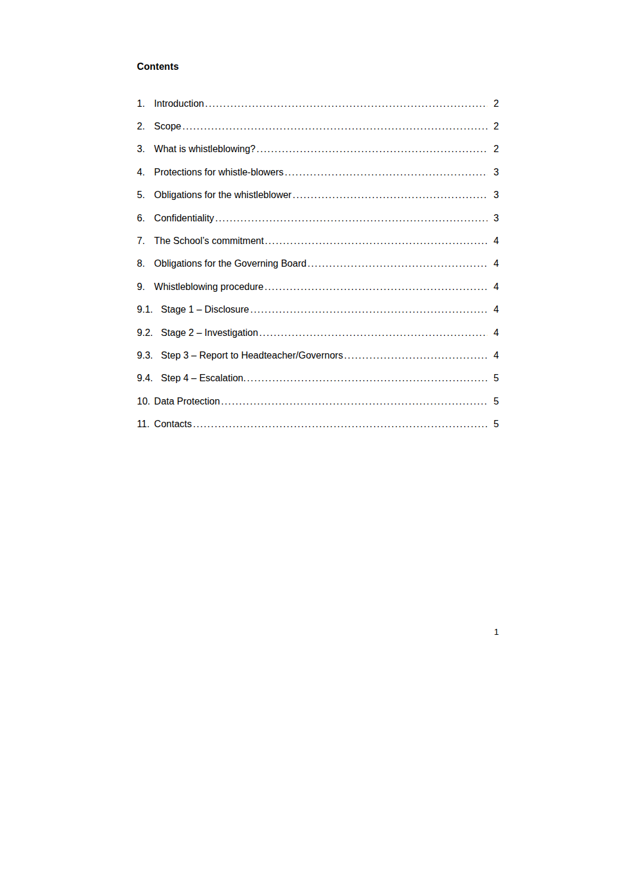Contents
1. Introduction ........................................................................................................... 2
2. Scope ..................................................................................................................... 2
3. What is whistleblowing? .............................................................................................. 2
4. Protections for whistle-blowers ..................................................................................... 3
5. Obligations for the whistleblower ................................................................................... 3
6. Confidentiality ..................................................................................................... 3
7. The School’s commitment .............................................................................................. 4
8. Obligations for the Governing Board ........................................................................... 4
9. Whistleblowing procedure ........................................................................................... 4
9.1. Stage 1 – Disclosure ............................................................................................. 4
9.2. Stage 2 – Investigation .......................................................................................... 4
9.3. Step 3 – Report to Headteacher/Governors ........................................................... 4
9.4. Step 4 – Escalation. ............................................................................................... 5
10. Data Protection ....................................................................................................... 5
11. Contacts .................................................................................................................. 5
1